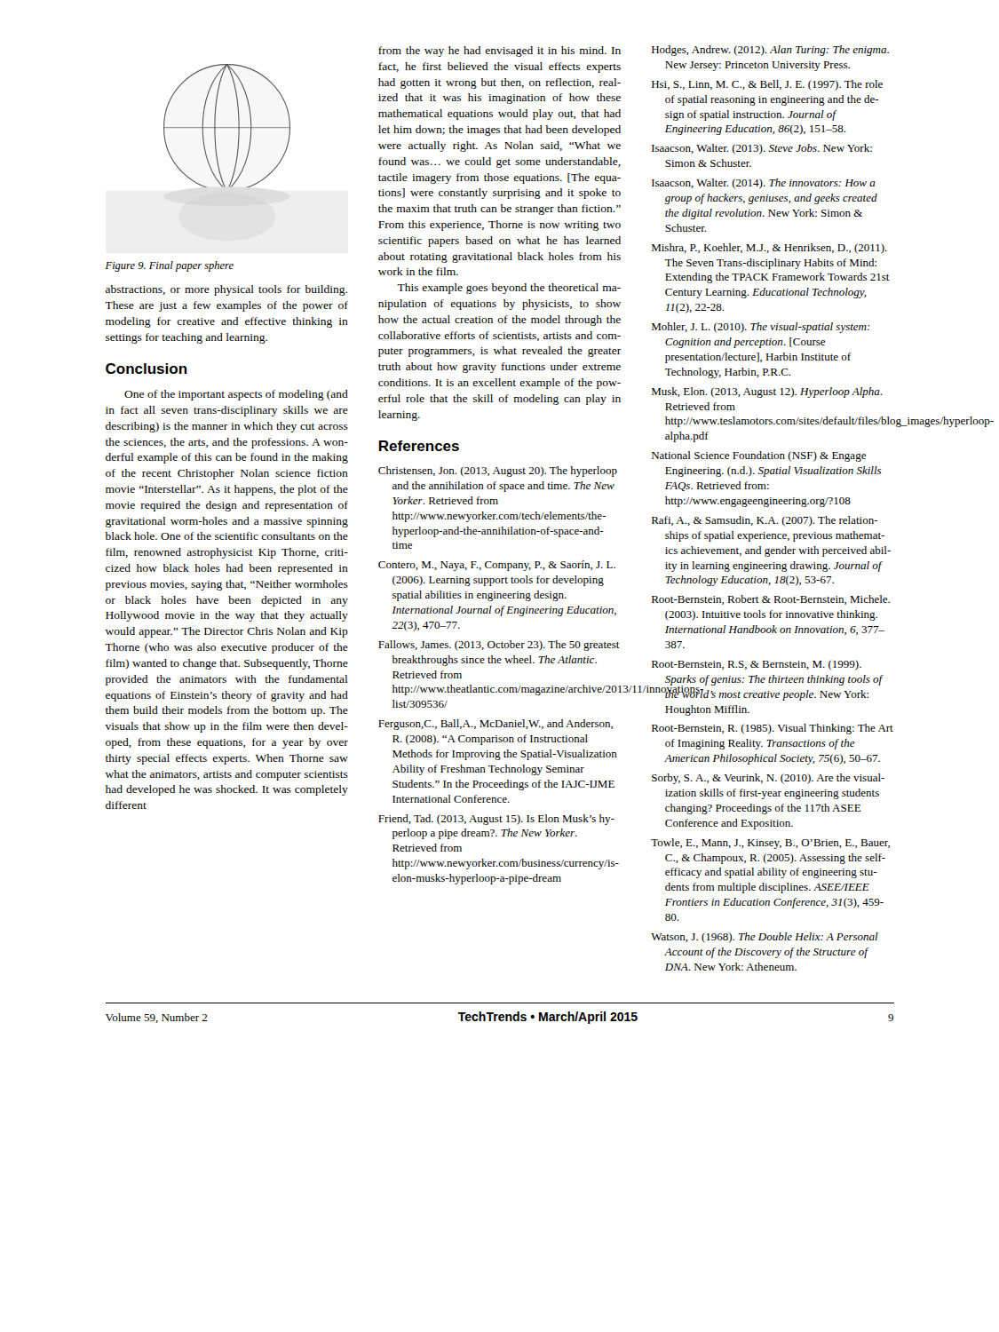Figure 9. Final paper sphere
abstractions, or more physical tools for building. These are just a few examples of the power of modeling for creative and effective thinking in settings for teaching and learning.
Conclusion
One of the important aspects of modeling (and in fact all seven trans-disciplinary skills we are describing) is the manner in which they cut across the sciences, the arts, and the professions. A wonderful example of this can be found in the making of the recent Christopher Nolan science fiction movie “Interstellar”. As it happens, the plot of the movie required the design and representation of gravitational worm-holes and a massive spinning black hole. One of the scientific consultants on the film, renowned astrophysicist Kip Thorne, criticized how black holes had been represented in previous movies, saying that, “Neither wormholes or black holes have been depicted in any Hollywood movie in the way that they actually would appear.” The Director Chris Nolan and Kip Thorne (who was also executive producer of the film) wanted to change that. Subsequently, Thorne provided the animators with the fundamental equations of Einstein’s theory of gravity and had them build their models from the bottom up. The visuals that show up in the film were then developed, from these equations, for a year by over thirty special effects experts. When Thorne saw what the animators, artists and computer scientists had developed he was shocked. It was completely different
from the way he had envisaged it in his mind. In fact, he first believed the visual effects experts had gotten it wrong but then, on reflection, realized that it was his imagination of how these mathematical equations would play out, that had let him down; the images that had been developed were actually right. As Nolan said, “What we found was… we could get some understandable, tactile imagery from those equations. [The equations] were constantly surprising and it spoke to the maxim that truth can be stranger than fiction.” From this experience, Thorne is now writing two scientific papers based on what he has learned about rotating gravitational black holes from his work in the film.
This example goes beyond the theoretical manipulation of equations by physicists, to show how the actual creation of the model through the collaborative efforts of scientists, artists and computer programmers, is what revealed the greater truth about how gravity functions under extreme conditions. It is an excellent example of the powerful role that the skill of modeling can play in learning.
References
Christensen, Jon. (2013, August 20). The hyperloop and the annihilation of space and time. The New Yorker. Retrieved from http://www.newyorker.com/tech/elements/the-hyperloop-and-the-annihilation-of-space-and-time
Contero, M., Naya, F., Company, P., & Saorín, J. L. (2006). Learning support tools for developing spatial abilities in engineering design. International Journal of Engineering Education, 22(3), 470–77.
Fallows, James. (2013, October 23). The 50 greatest breakthroughs since the wheel. The Atlantic. Retrieved from http://www.theatlantic.com/magazine/archive/2013/11/innovations-list/309536/
Ferguson,C., Ball,A., McDaniel,W., and Anderson, R. (2008). “A Comparison of Instructional Methods for Improving the Spatial-Visualization Ability of Freshman Technology Seminar Students.” In the Proceedings of the IAJC-IJME International Conference.
Friend, Tad. (2013, August 15). Is Elon Musk’s hyperloop a pipe dream?. The New Yorker. Retrieved from http://www.newyorker.com/business/currency/is-elon-musks-hyperloop-a-pipe-dream
Hodges, Andrew. (2012). Alan Turing: The enigma. New Jersey: Princeton University Press.
Hsi, S., Linn, M. C., & Bell, J. E. (1997). The role of spatial reasoning in engineering and the design of spatial instruction. Journal of Engineering Education, 86(2), 151–58.
Isaacson, Walter. (2013). Steve Jobs. New York: Simon & Schuster.
Isaacson, Walter. (2014). The innovators: How a group of hackers, geniuses, and geeks created the digital revolution. New York: Simon & Schuster.
Mishra, P., Koehler, M.J., & Henriksen, D., (2011). The Seven Trans-disciplinary Habits of Mind: Extending the TPACK Framework Towards 21st Century Learning. Educational Technology, 11(2), 22-28.
Mohler, J. L. (2010). The visual-spatial system: Cognition and perception. [Course presentation/lecture], Harbin Institute of Technology, Harbin, P.R.C.
Musk, Elon. (2013, August 12). Hyperloop Alpha. Retrieved from http://www.teslamotors.com/sites/default/files/blog_images/hyperloop-alpha.pdf
National Science Foundation (NSF) & Engage Engineering. (n.d.). Spatial Visualization Skills FAQs. Retrieved from: http://www.engageengineering.org/?108
Rafi, A., & Samsudin, K.A. (2007). The relationships of spatial experience, previous mathematics achievement, and gender with perceived ability in learning engineering drawing. Journal of Technology Education, 18(2), 53-67.
Root-Bernstein, Robert & Root-Bernstein, Michele. (2003). Intuitive tools for innovative thinking. International Handbook on Innovation, 6, 377–387.
Root-Bernstein, R.S, & Bernstein, M. (1999). Sparks of genius: The thirteen thinking tools of the world’s most creative people. New York: Houghton Mifflin.
Root-Bernstein, R. (1985). Visual Thinking: The Art of Imagining Reality. Transactions of the American Philosophical Society, 75(6), 50–67.
Sorby, S. A., & Veurink, N. (2010). Are the visualization skills of first-year engineering students changing? Proceedings of the 117th ASEE Conference and Exposition.
Towle, E., Mann, J., Kinsey, B., O’Brien, E., Bauer, C., & Champoux, R. (2005). Assessing the self-efficacy and spatial ability of engineering students from multiple disciplines. ASEE/IEEE Frontiers in Education Conference, 31(3), 459-80.
Watson, J. (1968). The Double Helix: A Personal Account of the Discovery of the Structure of DNA. New York: Atheneum.
Volume 59, Number 2
TechTrends • March/April 2015
9